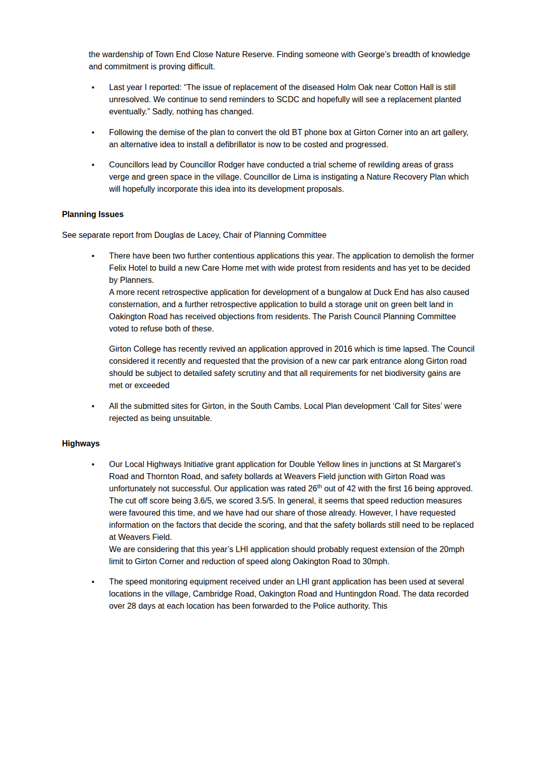the wardenship of Town End Close Nature Reserve. Finding someone with George’s breadth of knowledge and commitment is proving difficult.
Last year I reported: “The issue of replacement of the diseased Holm Oak near Cotton Hall is still unresolved. We continue to send reminders to SCDC and hopefully will see a replacement planted eventually.” Sadly, nothing has changed.
Following the demise of the plan to convert the old BT phone box at Girton Corner into an art gallery, an alternative idea to install a defibrillator is now to be costed and progressed.
Councillors lead by Councillor Rodger have conducted a trial scheme of rewilding areas of grass verge and green space in the village. Councillor de Lima is instigating a Nature Recovery Plan which will hopefully incorporate this idea into its development proposals.
Planning Issues
See separate report from Douglas de Lacey, Chair of Planning Committee
There have been two further contentious applications this year. The application to demolish the former Felix Hotel to build a new Care Home met with wide protest from residents and has yet to be decided by Planners.
A more recent retrospective application for development of a bungalow at Duck End has also caused consternation, and a further retrospective application to build a storage unit on green belt land in Oakington Road has received objections from residents. The Parish Council Planning Committee voted to refuse both of these.
Girton College has recently revived an application approved in 2016 which is time lapsed. The Council considered it recently and requested that the provision of a new car park entrance along Girton road should be subject to detailed safety scrutiny and that all requirements for net biodiversity gains are met or exceeded
All the submitted sites for Girton, in the South Cambs. Local Plan development ‘Call for Sites’ were rejected as being unsuitable.
Highways
Our Local Highways Initiative grant application for Double Yellow lines in junctions at St Margaret’s Road and Thornton Road, and safety bollards at Weavers Field junction with Girton Road was unfortunately not successful. Our application was rated 26th out of 42 with the first 16 being approved. The cut off score being 3.6/5, we scored 3.5/5. In general, it seems that speed reduction measures were favoured this time, and we have had our share of those already. However, I have requested information on the factors that decide the scoring, and that the safety bollards still need to be replaced at Weavers Field.
We are considering that this year’s LHI application should probably request extension of the 20mph limit to Girton Corner and reduction of speed along Oakington Road to 30mph.
The speed monitoring equipment received under an LHI grant application has been used at several locations in the village, Cambridge Road, Oakington Road and Huntingdon Road. The data recorded over 28 days at each location has been forwarded to the Police authority. This